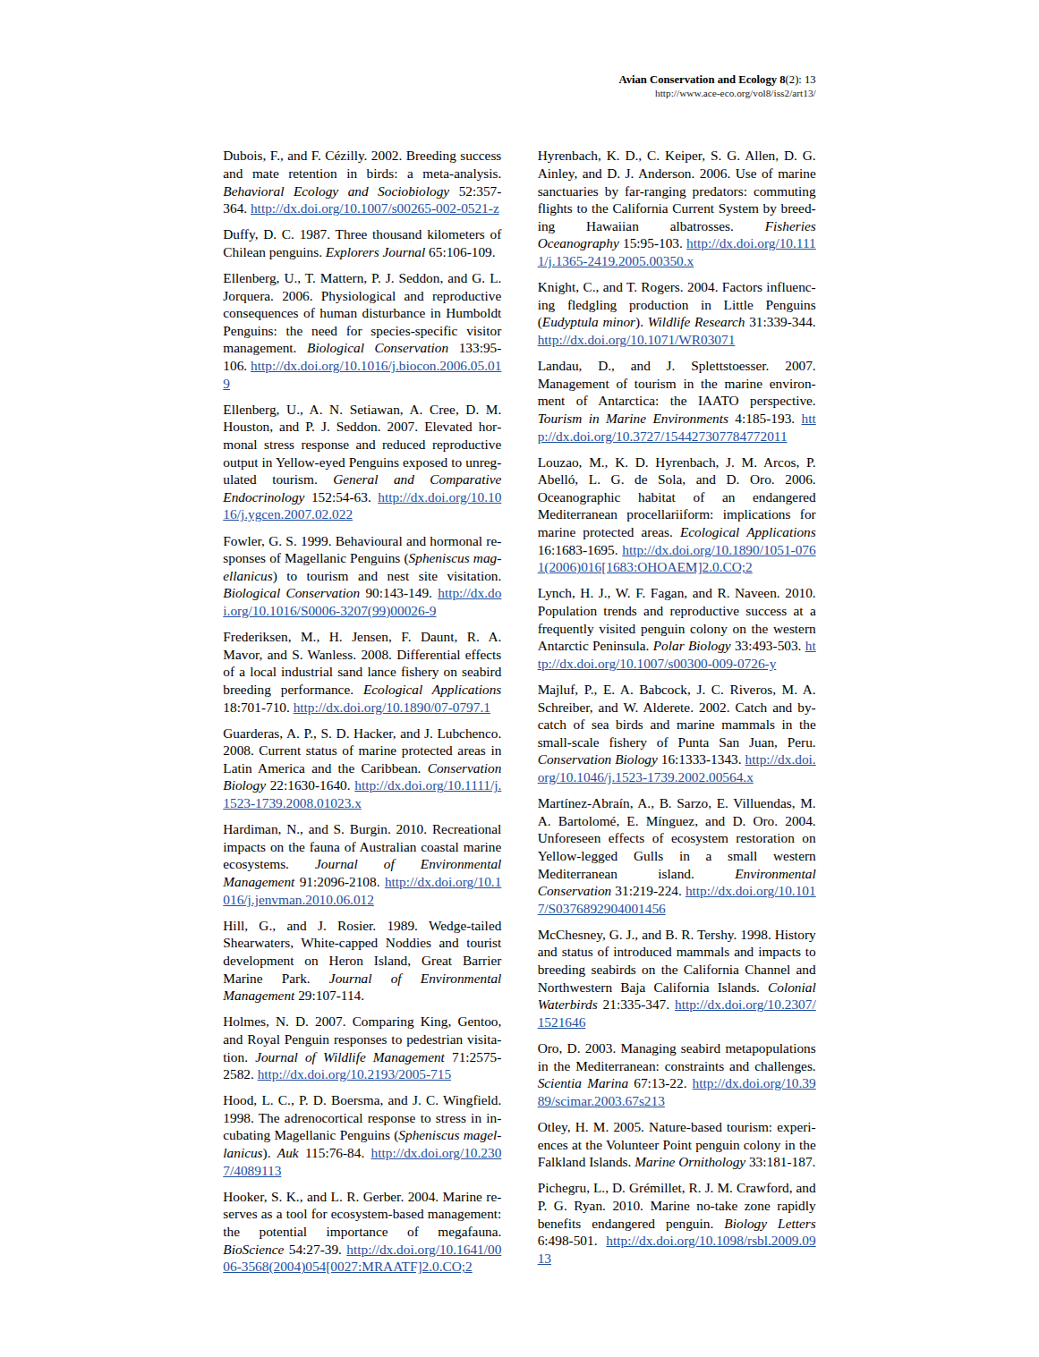Avian Conservation and Ecology 8(2): 13 http://www.ace-eco.org/vol8/iss2/art13/
Dubois, F., and F. Cézilly. 2002. Breeding success and mate retention in birds: a meta-analysis. Behavioral Ecology and Sociobiology 52:357-364. http://dx.doi.org/10.1007/s00265-002-0521-z
Duffy, D. C. 1987. Three thousand kilometers of Chilean penguins. Explorers Journal 65:106-109.
Ellenberg, U., T. Mattern, P. J. Seddon, and G. L. Jorquera. 2006. Physiological and reproductive consequences of human disturbance in Humboldt Penguins: the need for species-specific visitor management. Biological Conservation 133:95-106. http://dx.doi.org/10.1016/j.biocon.2006.05.019
Ellenberg, U., A. N. Setiawan, A. Cree, D. M. Houston, and P. J. Seddon. 2007. Elevated hormonal stress response and reduced reproductive output in Yellow-eyed Penguins exposed to unregulated tourism. General and Comparative Endocrinology 152:54-63. http://dx.doi.org/10.1016/j.ygcen.2007.02.022
Fowler, G. S. 1999. Behavioural and hormonal responses of Magellanic Penguins (Spheniscus magellanicus) to tourism and nest site visitation. Biological Conservation 90:143-149. http://dx.doi.org/10.1016/S0006-3207(99)00026-9
Frederiksen, M., H. Jensen, F. Daunt, R. A. Mavor, and S. Wanless. 2008. Differential effects of a local industrial sand lance fishery on seabird breeding performance. Ecological Applications 18:701-710. http://dx.doi.org/10.1890/07-0797.1
Guarderas, A. P., S. D. Hacker, and J. Lubchenco. 2008. Current status of marine protected areas in Latin America and the Caribbean. Conservation Biology 22:1630-1640. http://dx.doi.org/10.1111/j.1523-1739.2008.01023.x
Hardiman, N., and S. Burgin. 2010. Recreational impacts on the fauna of Australian coastal marine ecosystems. Journal of Environmental Management 91:2096-2108. http://dx.doi.org/10.1016/j.jenvman.2010.06.012
Hill, G., and J. Rosier. 1989. Wedge-tailed Shearwaters, White-capped Noddies and tourist development on Heron Island, Great Barrier Marine Park. Journal of Environmental Management 29:107-114.
Holmes, N. D. 2007. Comparing King, Gentoo, and Royal Penguin responses to pedestrian visitation. Journal of Wildlife Management 71:2575-2582. http://dx.doi.org/10.2193/2005-715
Hood, L. C., P. D. Boersma, and J. C. Wingfield. 1998. The adrenocortical response to stress in incubating Magellanic Penguins (Spheniscus magellanicus). Auk 115:76-84. http://dx.doi.org/10.2307/4089113
Hooker, S. K., and L. R. Gerber. 2004. Marine reserves as a tool for ecosystem-based management: the potential importance of megafauna. BioScience 54:27-39. http://dx.doi.org/10.1641/0006-3568(2004)054[0027:MRAATF]2.0.CO;2
Hyrenbach, K. D., C. Keiper, S. G. Allen, D. G. Ainley, and D. J. Anderson. 2006. Use of marine sanctuaries by far-ranging predators: commuting flights to the California Current System by breeding Hawaiian albatrosses. Fisheries Oceanography 15:95-103. http://dx.doi.org/10.1111/j.1365-2419.2005.00350.x
Knight, C., and T. Rogers. 2004. Factors influencing fledgling production in Little Penguins (Eudyptula minor). Wildlife Research 31:339-344. http://dx.doi.org/10.1071/WR03071
Landau, D., and J. Splettstoesser. 2007. Management of tourism in the marine environment of Antarctica: the IAATO perspective. Tourism in Marine Environments 4:185-193. http://dx.doi.org/10.3727/154427307784772011
Louzao, M., K. D. Hyrenbach, J. M. Arcos, P. Abelló, L. G. de Sola, and D. Oro. 2006. Oceanographic habitat of an endangered Mediterranean procellariiform: implications for marine protected areas. Ecological Applications 16:1683-1695. http://dx.doi.org/10.1890/1051-0761(2006)016[1683:OHOAEM]2.0.CO;2
Lynch, H. J., W. F. Fagan, and R. Naveen. 2010. Population trends and reproductive success at a frequently visited penguin colony on the western Antarctic Peninsula. Polar Biology 33:493-503. http://dx.doi.org/10.1007/s00300-009-0726-y
Majluf, P., E. A. Babcock, J. C. Riveros, M. A. Schreiber, and W. Alderete. 2002. Catch and bycatch of sea birds and marine mammals in the small-scale fishery of Punta San Juan, Peru. Conservation Biology 16:1333-1343. http://dx.doi.org/10.1046/j.1523-1739.2002.00564.x
Martínez-Abraín, A., B. Sarzo, E. Villuendas, M. A. Bartolomé, E. Mínguez, and D. Oro. 2004. Unforeseen effects of ecosystem restoration on Yellow-legged Gulls in a small western Mediterranean island. Environmental Conservation 31:219-224. http://dx.doi.org/10.1017/S0376892904001456
McChesney, G. J., and B. R. Tershy. 1998. History and status of introduced mammals and impacts to breeding seabirds on the California Channel and Northwestern Baja California Islands. Colonial Waterbirds 21:335-347. http://dx.doi.org/10.2307/1521646
Oro, D. 2003. Managing seabird metapopulations in the Mediterranean: constraints and challenges. Scientia Marina 67:13-22. http://dx.doi.org/10.3989/scimar.2003.67s213
Otley, H. M. 2005. Nature-based tourism: experiences at the Volunteer Point penguin colony in the Falkland Islands. Marine Ornithology 33:181-187.
Pichegru, L., D. Grémillet, R. J. M. Crawford, and P. G. Ryan. 2010. Marine no-take zone rapidly benefits endangered penguin. Biology Letters 6:498-501. http://dx.doi.org/10.1098/rsbl.2009.0913